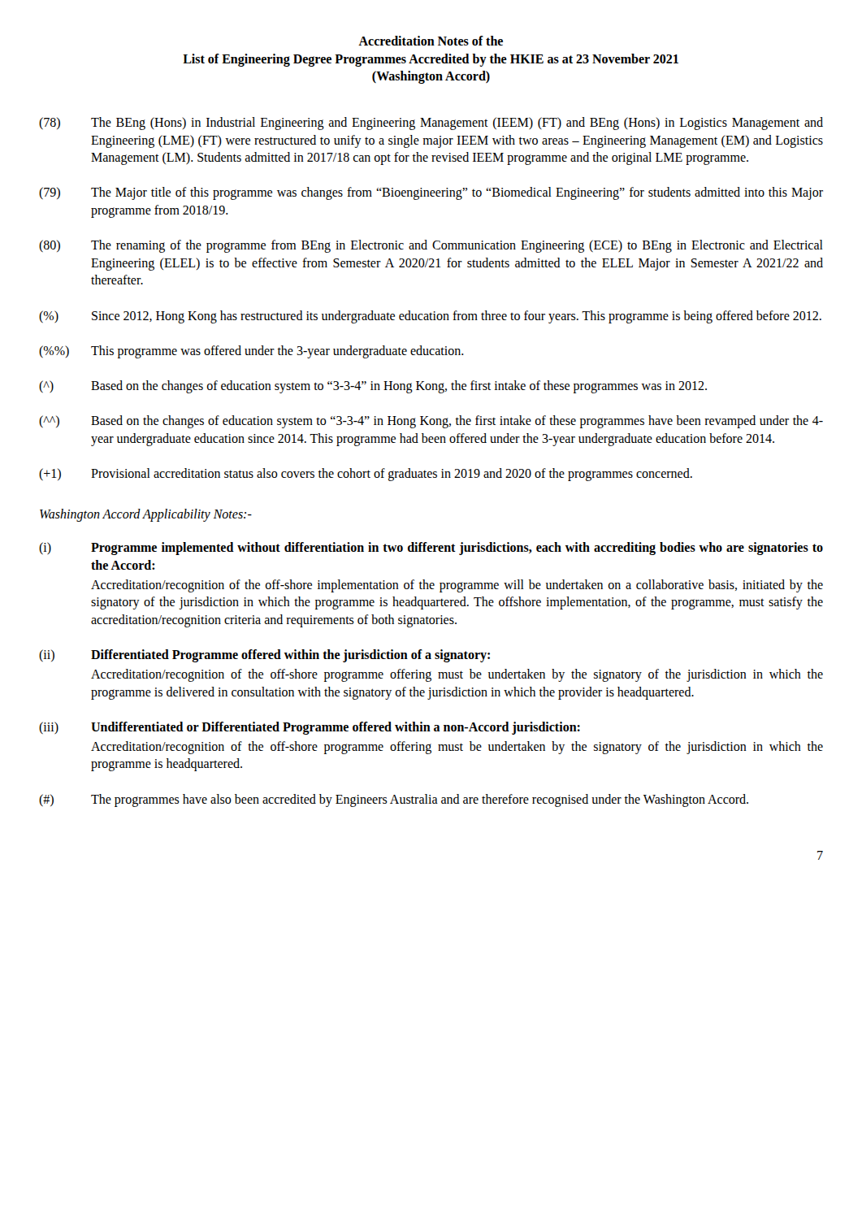Accreditation Notes of the
List of Engineering Degree Programmes Accredited by the HKIE as at 23 November 2021
(Washington Accord)
(78)
The BEng (Hons) in Industrial Engineering and Engineering Management (IEEM) (FT) and BEng (Hons) in Logistics Management and Engineering (LME) (FT) were restructured to unify to a single major IEEM with two areas – Engineering Management (EM) and Logistics Management (LM). Students admitted in 2017/18 can opt for the revised IEEM programme and the original LME programme.
(79)
The Major title of this programme was changes from “Bioengineering” to “Biomedical Engineering” for students admitted into this Major programme from 2018/19.
(80)
The renaming of the programme from BEng in Electronic and Communication Engineering (ECE) to BEng in Electronic and Electrical Engineering (ELEL) is to be effective from Semester A 2020/21 for students admitted to the ELEL Major in Semester A 2021/22 and thereafter.
(%)
Since 2012, Hong Kong has restructured its undergraduate education from three to four years. This programme is being offered before 2012.
(%%)
This programme was offered under the 3-year undergraduate education.
(^)
Based on the changes of education system to “3-3-4” in Hong Kong, the first intake of these programmes was in 2012.
(^^)
Based on the changes of education system to “3-3-4” in Hong Kong, the first intake of these programmes have been revamped under the 4-year undergraduate education since 2014. This programme had been offered under the 3-year undergraduate education before 2014.
(+1)
Provisional accreditation status also covers the cohort of graduates in 2019 and 2020 of the programmes concerned.
Washington Accord Applicability Notes:-
(i)
Programme implemented without differentiation in two different jurisdictions, each with accrediting bodies who are signatories to the Accord:
Accreditation/recognition of the off-shore implementation of the programme will be undertaken on a collaborative basis, initiated by the signatory of the jurisdiction in which the programme is headquartered. The offshore implementation, of the programme, must satisfy the accreditation/recognition criteria and requirements of both signatories.
(ii)
Differentiated Programme offered within the jurisdiction of a signatory:
Accreditation/recognition of the off-shore programme offering must be undertaken by the signatory of the jurisdiction in which the programme is delivered in consultation with the signatory of the jurisdiction in which the provider is headquartered.
(iii)
Undifferentiated or Differentiated Programme offered within a non-Accord jurisdiction:
Accreditation/recognition of the off-shore programme offering must be undertaken by the signatory of the jurisdiction in which the programme is headquartered.
(#)
The programmes have also been accredited by Engineers Australia and are therefore recognised under the Washington Accord.
7